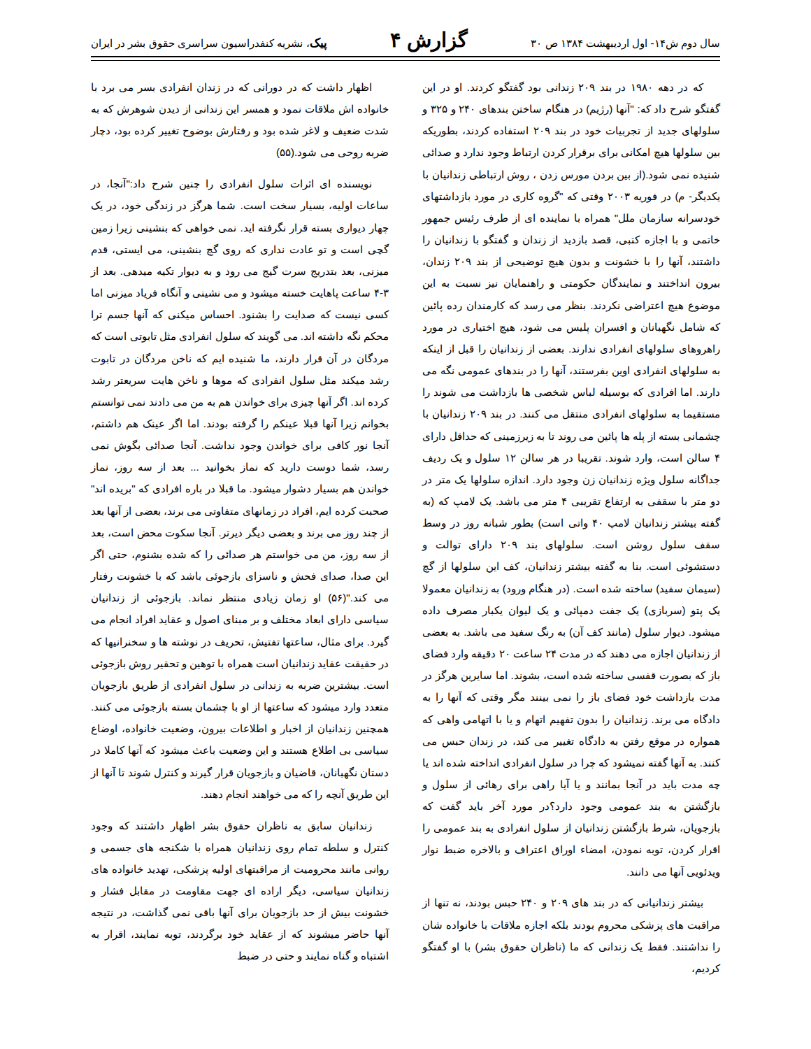سال دوم ش۱۴- اول اردیبهشت ۱۳۸۴ ص ۳۰
گزارش ۴
پیک، نشریه کنفدراسیون سراسری حقوق بشر در ایران
که در دهه ۱۹۸۰ در بند ۲۰۹ زندانی بود گفتگو کردند. او در این گفتگو شرح داد که: "آنها (رژیم) در هنگام ساختن بندهای ۲۴۰ و ۳۲۵ و سلولهای جدید از تجربیات خود در بند ۲۰۹ استفاده کردند، بطوریکه بین سلولها هیچ امکانی برای برقرار کردن ارتباط وجود ندارد و صدائی شنیده نمی شود.(از بین بردن مورس زدن ، روش ارتباطی زندانیان با یکدیگر- م) در فوریه ۲۰۰۳ وقتی که "گروه کاری در مورد بازداشتهای خودسرانه سازمان ملل" همراه با نماینده ای از طرف رئیس جمهور خاتمی و با اجازه کتبی، قصد بازدید از زندان و گفتگو با زندانیان را داشتند، آنها را با خشونت و بدون هیچ توضیحی از بند ۲۰۹ زندان، بیرون انداختند و نمایندگان حکومتی و راهنمایان نیز نسبت به این موضوع هیچ اعتراضی نکردند. بنظر می رسد که کارمندان رده پائین که شامل نگهبانان و افسران پلیس می شود، هیچ اختیاری در مورد راهروهای سلولهای انفرادی ندارند. بعضی از زندانیان را قبل از اینکه به سلولهای انفرادی اوین بفرستند، آنها را در بندهای عمومی نگه می دارند. اما افرادی که بوسیله لباس شخصی ها بازداشت می شوند را مستقیما به سلولهای انفرادی منتقل می کنند. در بند ۲۰۹ زندانیان با چشمانی بسته از پله ها پائین می روند تا به زیرزمینی که حداقل دارای ۴ سالن است، وارد شوند. تقریبا در هر سالن ۱۲ سلول و یک ردیف جداگانه سلول ویژه زندانیان زن وجود دارد. اندازه سلولها یک متر در دو متر با سقفی به ارتفاع تقریبی ۴ متر می باشد. یک لامپ که (به گفته بیشتر زندانیان لامپ ۴۰ واتی است) بطور شبانه روز در وسط سقف سلول روشن است. سلولهای بند ۲۰۹ دارای توالت و دستشوئی است. بنا به گفته بیشتر زندانیان، کف این سلولها از گچ (سیمان سفید) ساخته شده است. (در هنگام ورود) به زندانیان معمولا یک پتو (سربازی) یک جفت دمپائی و یک لیوان یکبار مصرف داده میشود. دیوار سلول (مانند کف آن) به رنگ سفید می باشد. به بعضی از زندانیان اجازه می دهند که در مدت ۲۴ ساعت ۲۰ دقیقه وارد فضای باز که بصورت قفسی ساخته شده است، بشوند. اما سایرین هرگز در مدت بازداشت خود فضای باز را نمی بینند مگر وقتی که آنها را به دادگاه می برند. زندانیان را بدون تفهیم اتهام و یا با اتهامی واهی که همواره در موقع رفتن به دادگاه تغییر می کند، در زندان حبس می کنند. به آنها گفته نمیشود که چرا در سلول انفرادی انداخته شده اند یا چه مدت باید در آنجا بمانند و یا آیا راهی برای رهائی از سلول و بازگشتن به بند عمومی وجود دارد؟در مورد آخر باید گفت که بازجویان، شرط بازگشتن زندانیان از سلول انفرادی به بند عمومی را اقرار کردن، توبه نمودن، امضاء اوراق اعتراف و بالاخره ضبط نوار ویدئویی آنها می دانند.
بیشتر زندانیانی که در بند های ۲۰۹ و ۲۴۰ حبس بودند، نه تنها از مراقبت های پزشکی محروم بودند بلکه اجازه ملاقات با خانواده شان را نداشتند. فقط یک زندانی که ما (ناظران حقوق بشر) با او گفتگو کردیم،
اظهار داشت که در دورانی که در زندان انفرادی بسر می برد با خانواده اش ملاقات نمود و همسر این زندانی از دیدن شوهرش که به شدت ضعیف و لاغر شده بود و رفتارش بوضوح تغییر کرده بود، دچار ضربه روحی می شود.(۵۵)
نویسنده ای اثرات سلول انفرادی را چنین شرح داد:"آنجا، در ساعات اولیه، بسیار سخت است. شما هرگز در زندگی خود، در یک چهار دیواری بسته قرار نگرفته اید. نمی خواهی که بنشینی زیرا زمین گچی است و تو عادت نداری که روی گچ بنشینی، می ایستی، قدم میزنی، بعد بتدریج سرت گیج می رود و به دیوار تکیه میدهی. بعد از ۳-۴ ساعت پاهایت خسته میشود و می نشینی و آنگاه فریاد میزنی اما کسی نیست که صدایت را بشنود. احساس میکنی که آنها جسم ترا محکم نگه داشته اند. می گویند که سلول انفرادی مثل تابوتی است که مردگان در آن قرار دارند، ما شنیده ایم که ناخن مردگان در تابوت رشد میکند مثل سلول انفرادی که موها و ناخن هایت سریعتر رشد کرده اند. اگر آنها چیزی برای خواندن هم به من می دادند نمی توانستم بخوانم زیرا آنها قبلا عینکم را گرفته بودند. اما اگر عینک هم داشتم، آنجا نور کافی برای خواندن وجود نداشت. آنجا صدائی بگوش نمی رسد، شما دوست دارید که نماز بخوانید ... بعد از سه روز، نماز خواندن هم بسیار دشوار میشود. ما قبلا در باره افرادی که "بریده اند" صحبت کرده ایم، افراد در زمانهای متفاوتی می برند، بعضی از آنها بعد از چند روز می برند و بعضی دیگر دیرتر. آنجا سکوت محض است، بعد از سه روز، من می خواستم هر صدائی را که شده بشنوم، حتی اگر این صدا، صدای فحش و ناسزای بازجوئی باشد که با خشونت رفتار می کند."(۵۶) او زمان زیادی منتظر نماند. بازجوئی از زندانیان سیاسی دارای ابعاد مختلف و بر مبنای اصول و عقاید افراد انجام می گیرد. برای مثال، ساعتها تفتیش، تحریف در نوشته ها و سخنرانیها که در حقیقت عقاید زندانیان است همراه با توهین و تحقیر روش بازجوئی است. بیشترین ضربه به زندانی در سلول انفرادی از طریق بازجویان متعدد وارد میشود که ساعتها از او با چشمان بسته بازجوئی می کنند. همچنین زندانیان از اخبار و اطلاعات بیرون، وضعیت خانواده، اوضاع سیاسی بی اطلاع هستند و این وضعیت باعث میشود که آنها کاملا در دستان نگهبانان، قاضیان و بازجویان قرار گیرند و کنترل شوند تا آنها از این طریق آنچه را که می خواهند انجام دهند.
زندانیان سابق به ناظران حقوق بشر اظهار داشتند که وجود کنترل و سلطه تمام روی زندانیان همراه با شکنجه های جسمی و روانی مانند محرومیت از مراقبتهای اولیه پزشکی، تهدید خانواده های زندانیان سیاسی، دیگر اراده ای جهت مقاومت در مقابل فشار و خشونت بیش از حد بازجویان برای آنها باقی نمی گذاشت، در نتیجه آنها حاضر میشوند که از عقاید خود برگردند، توبه نمایند، اقرار به اشتباه و گناه نمایند و حتی در ضبط